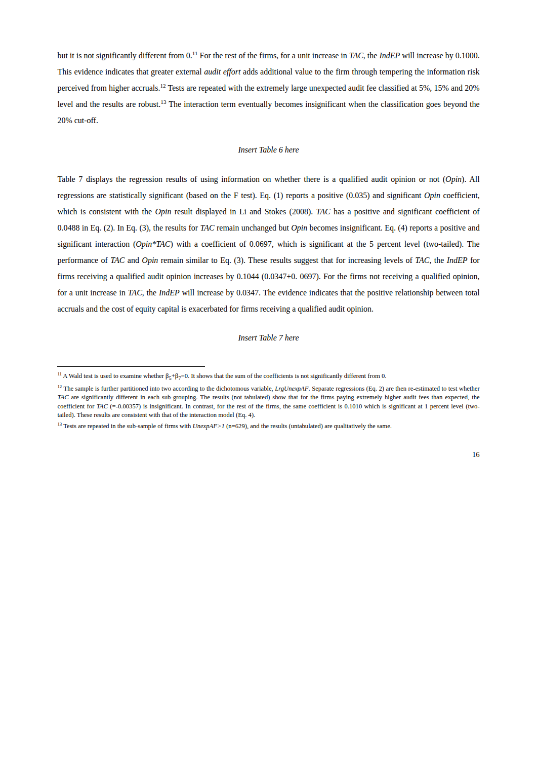but it is not significantly different from 0.11 For the rest of the firms, for a unit increase in TAC, the IndEP will increase by 0.1000. This evidence indicates that greater external audit effort adds additional value to the firm through tempering the information risk perceived from higher accruals.12 Tests are repeated with the extremely large unexpected audit fee classified at 5%, 15% and 20% level and the results are robust.13 The interaction term eventually becomes insignificant when the classification goes beyond the 20% cut-off.
Insert Table 6 here
Table 7 displays the regression results of using information on whether there is a qualified audit opinion or not (Opin). All regressions are statistically significant (based on the F test). Eq. (1) reports a positive (0.035) and significant Opin coefficient, which is consistent with the Opin result displayed in Li and Stokes (2008). TAC has a positive and significant coefficient of 0.0488 in Eq. (2). In Eq. (3), the results for TAC remain unchanged but Opin becomes insignificant. Eq. (4) reports a positive and significant interaction (Opin*TAC) with a coefficient of 0.0697, which is significant at the 5 percent level (two-tailed). The performance of TAC and Opin remain similar to Eq. (3). These results suggest that for increasing levels of TAC, the IndEP for firms receiving a qualified audit opinion increases by 0.1044 (0.0347+0. 0697). For the firms not receiving a qualified opinion, for a unit increase in TAC, the IndEP will increase by 0.0347. The evidence indicates that the positive relationship between total accruals and the cost of equity capital is exacerbated for firms receiving a qualified audit opinion.
Insert Table 7 here
11 A Wald test is used to examine whether β5+β7=0. It shows that the sum of the coefficients is not significantly different from 0.
12 The sample is further partitioned into two according to the dichotomous variable, LrgUnexpAF. Separate regressions (Eq. 2) are then re-estimated to test whether TAC are significantly different in each sub-grouping. The results (not tabulated) show that for the firms paying extremely higher audit fees than expected, the coefficient for TAC (=-0.00357) is insignificant. In contrast, for the rest of the firms, the same coefficient is 0.1010 which is significant at 1 percent level (two-tailed). These results are consistent with that of the interaction model (Eq. 4).
13 Tests are repeated in the sub-sample of firms with UnexpAF>1 (n=629), and the results (untabulated) are qualitatively the same.
16